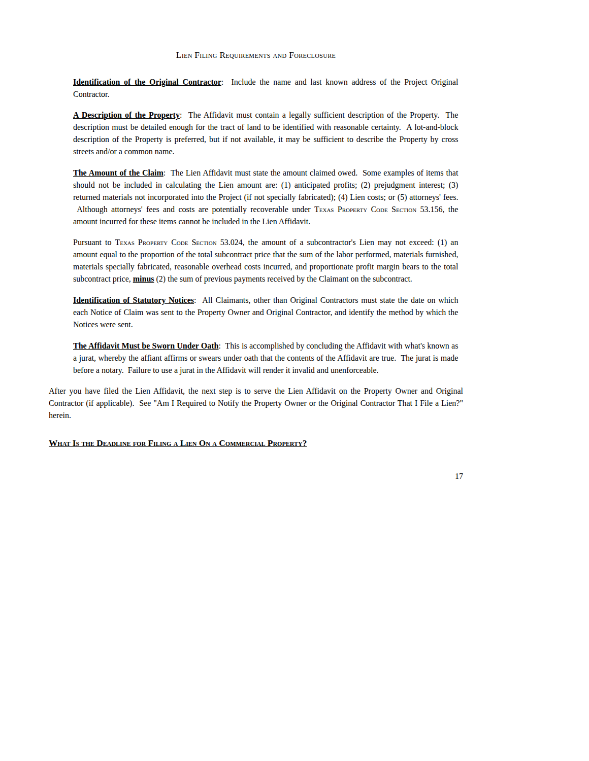Lien Filing Requirements and Foreclosure
Identification of the Original Contractor: Include the name and last known address of the Project Original Contractor.
A Description of the Property: The Affidavit must contain a legally sufficient description of the Property. The description must be detailed enough for the tract of land to be identified with reasonable certainty. A lot-and-block description of the Property is preferred, but if not available, it may be sufficient to describe the Property by cross streets and/or a common name.
The Amount of the Claim: The Lien Affidavit must state the amount claimed owed. Some examples of items that should not be included in calculating the Lien amount are: (1) anticipated profits; (2) prejudgment interest; (3) returned materials not incorporated into the Project (if not specially fabricated); (4) Lien costs; or (5) attorneys' fees. Although attorneys' fees and costs are potentially recoverable under Texas Property Code Section 53.156, the amount incurred for these items cannot be included in the Lien Affidavit.
Pursuant to Texas Property Code Section 53.024, the amount of a subcontractor's Lien may not exceed: (1) an amount equal to the proportion of the total subcontract price that the sum of the labor performed, materials furnished, materials specially fabricated, reasonable overhead costs incurred, and proportionate profit margin bears to the total subcontract price, minus (2) the sum of previous payments received by the Claimant on the subcontract.
Identification of Statutory Notices: All Claimants, other than Original Contractors must state the date on which each Notice of Claim was sent to the Property Owner and Original Contractor, and identify the method by which the Notices were sent.
The Affidavit Must be Sworn Under Oath: This is accomplished by concluding the Affidavit with what's known as a jurat, whereby the affiant affirms or swears under oath that the contents of the Affidavit are true. The jurat is made before a notary. Failure to use a jurat in the Affidavit will render it invalid and unenforceable.
After you have filed the Lien Affidavit, the next step is to serve the Lien Affidavit on the Property Owner and Original Contractor (if applicable). See "Am I Required to Notify the Property Owner or the Original Contractor That I File a Lien?" herein.
What Is the Deadline for Filing a Lien On a Commercial Property?
17